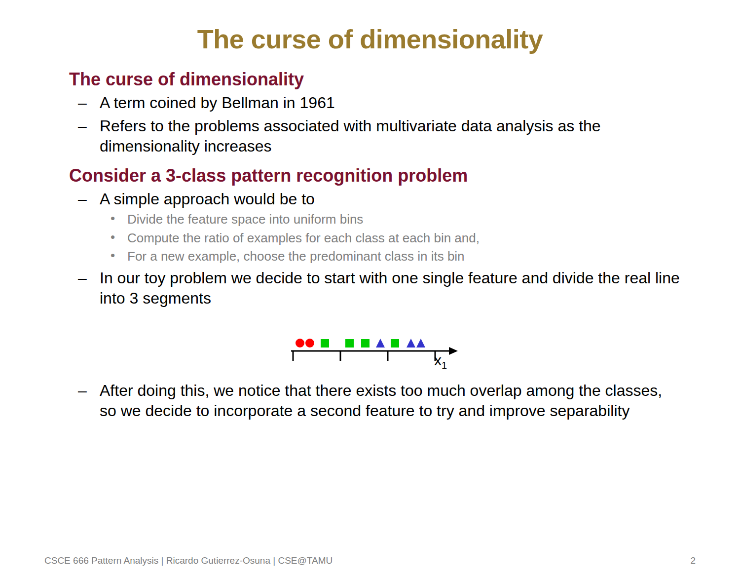The curse of dimensionality
The curse of dimensionality
A term coined by Bellman in 1961
Refers to the problems associated with multivariate data analysis as the dimensionality increases
Consider a 3-class pattern recognition problem
A simple approach would be to
Divide the feature space into uniform bins
Compute the ratio of examples for each class at each bin and,
For a new example, choose the predominant class in its bin
In our toy problem we decide to start with one single feature and divide the real line into 3 segments
x1
After doing this, we notice that there exists too much overlap among the classes, so we decide to incorporate a second feature to try and improve separability
CSCE 666 Pattern Analysis | Ricardo Gutierrez-Osuna | CSE@TAMU 2